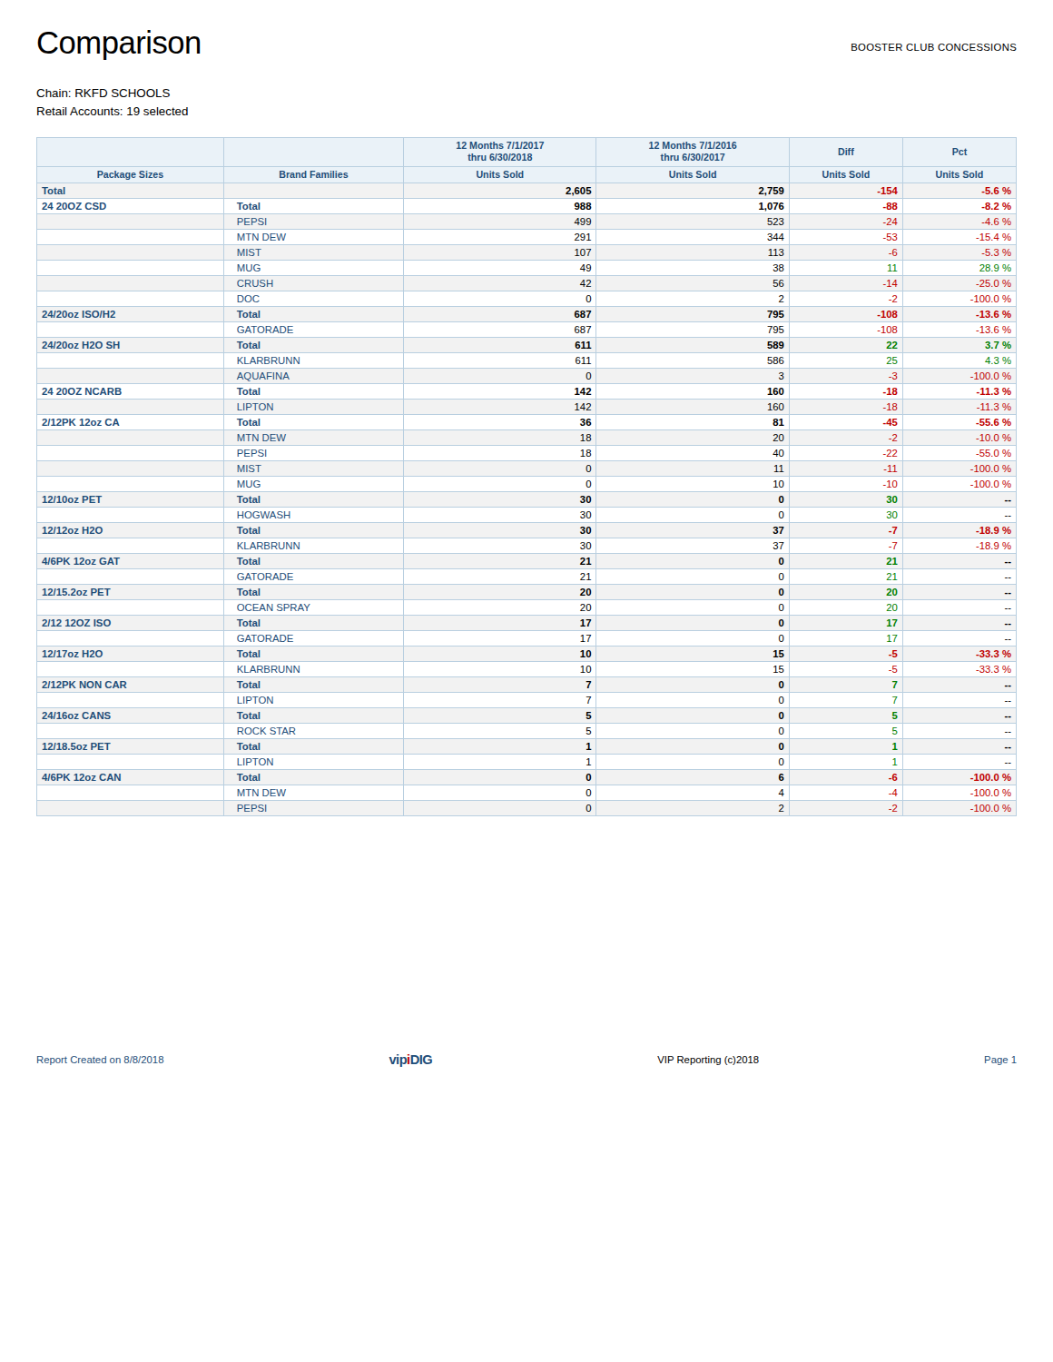Comparison
BOOSTER CLUB CONCESSIONS
Chain: RKFD SCHOOLS
Retail Accounts: 19 selected
| | | 12 Months 7/1/2017 thru 6/30/2018 | 12 Months 7/1/2016 thru 6/30/2017 | Diff | Pct |
| --- | --- | --- | --- | --- | --- |
| Package Sizes | Brand Families | Units Sold | Units Sold | Units Sold | Units Sold |
| Total | | 2,605 | 2,759 | -154 | -5.6 % |
| 24 20OZ CSD | Total | 988 | 1,076 | -88 | -8.2 % |
| | PEPSI | 499 | 523 | -24 | -4.6 % |
| | MTN DEW | 291 | 344 | -53 | -15.4 % |
| | MIST | 107 | 113 | -6 | -5.3 % |
| | MUG | 49 | 38 | 11 | 28.9 % |
| | CRUSH | 42 | 56 | -14 | -25.0 % |
| | DOC | 0 | 2 | -2 | -100.0 % |
| 24/20oz ISO/H2 | Total | 687 | 795 | -108 | -13.6 % |
| | GATORADE | 687 | 795 | -108 | -13.6 % |
| 24/20oz H2O SH | Total | 611 | 589 | 22 | 3.7 % |
| | KLARBRUNN | 611 | 586 | 25 | 4.3 % |
| | AQUAFINA | 0 | 3 | -3 | -100.0 % |
| 24 20OZ NCARB | Total | 142 | 160 | -18 | -11.3 % |
| | LIPTON | 142 | 160 | -18 | -11.3 % |
| 2/12PK 12oz CA | Total | 36 | 81 | -45 | -55.6 % |
| | MTN DEW | 18 | 20 | -2 | -10.0 % |
| | PEPSI | 18 | 40 | -22 | -55.0 % |
| | MIST | 0 | 11 | -11 | -100.0 % |
| | MUG | 0 | 10 | -10 | -100.0 % |
| 12/10oz PET | Total | 30 | 0 | 30 | -- |
| | HOGWASH | 30 | 0 | 30 | -- |
| 12/12oz H2O | Total | 30 | 37 | -7 | -18.9 % |
| | KLARBRUNN | 30 | 37 | -7 | -18.9 % |
| 4/6PK 12oz GAT | Total | 21 | 0 | 21 | -- |
| | GATORADE | 21 | 0 | 21 | -- |
| 12/15.2oz PET | Total | 20 | 0 | 20 | -- |
| | OCEAN SPRAY | 20 | 0 | 20 | -- |
| 2/12 12OZ ISO | Total | 17 | 0 | 17 | -- |
| | GATORADE | 17 | 0 | 17 | -- |
| 12/17oz H2O | Total | 10 | 15 | -5 | -33.3 % |
| | KLARBRUNN | 10 | 15 | -5 | -33.3 % |
| 2/12PK NON CAR | Total | 7 | 0 | 7 | -- |
| | LIPTON | 7 | 0 | 7 | -- |
| 24/16oz CANS | Total | 5 | 0 | 5 | -- |
| | ROCK STAR | 5 | 0 | 5 | -- |
| 12/18.5oz PET | Total | 1 | 0 | 1 | -- |
| | LIPTON | 1 | 0 | 1 | -- |
| 4/6PK 12oz CAN | Total | 0 | 6 | -6 | -100.0 % |
| | MTN DEW | 0 | 4 | -4 | -100.0 % |
| | PEPSI | 0 | 2 | -2 | -100.0 % |
Report Created on 8/8/2018
vip iDIG
VIP Reporting (c)2018
Page 1